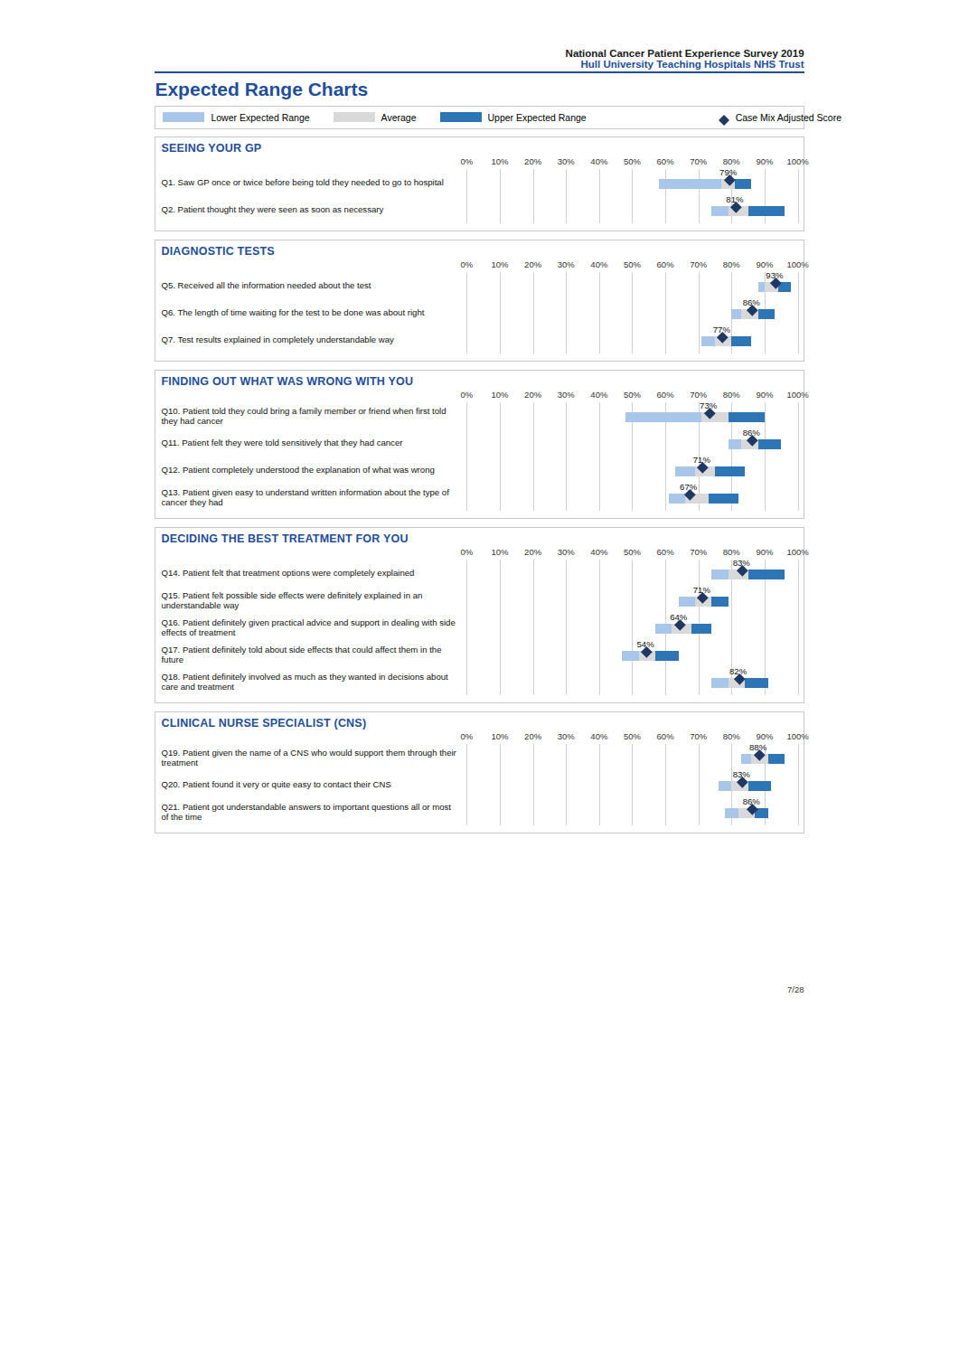National Cancer Patient Experience Survey 2019
Hull University Teaching Hospitals NHS Trust
Expected Range Charts
Lower Expected Range
Average
Upper Expected Range
Case Mix Adjusted Score
SEEING YOUR GP
0% 10% 20% 30% 40% 50% 60% 70% 80% 90% 100%
Q1. Saw GP once or twice before being told they needed to go to hospital
79%
Q2. Patient thought they were seen as soon as necessary
81%
DIAGNOSTIC TESTS
0% 10% 20% 30% 40% 50% 60% 70% 80% 90% 100%
Q5. Received all the information needed about the test
93%
Q6. The length of time waiting for the test to be done was about right
86%
Q7. Test results explained in completely understandable way
77%
FINDING OUT WHAT WAS WRONG WITH YOU
0% 10% 20% 30% 40% 50% 60% 70% 80% 90% 100%
Q10. Patient told they could bring a family member or friend when first told they had cancer
73%
Q11. Patient felt they were told sensitively that they had cancer
86%
Q12. Patient completely understood the explanation of what was wrong
71%
Q13. Patient given easy to understand written information about the type of cancer they had
67%
DECIDING THE BEST TREATMENT FOR YOU
0% 10% 20% 30% 40% 50% 60% 70% 80% 90% 100%
Q14. Patient felt that treatment options were completely explained
83%
Q15. Patient felt possible side effects were definitely explained in an understandable way
71%
Q16. Patient definitely given practical advice and support in dealing with side effects of treatment
64%
Q17. Patient definitely told about side effects that could affect them in the future
54%
Q18. Patient definitely involved as much as they wanted in decisions about care and treatment
82%
CLINICAL NURSE SPECIALIST (CNS)
0% 10% 20% 30% 40% 50% 60% 70% 80% 90% 100%
Q19. Patient given the name of a CNS who would support them through their treatment
88%
Q20. Patient found it very or quite easy to contact their CNS
83%
Q21. Patient got understandable answers to important questions all or most of the time
86%
7/28